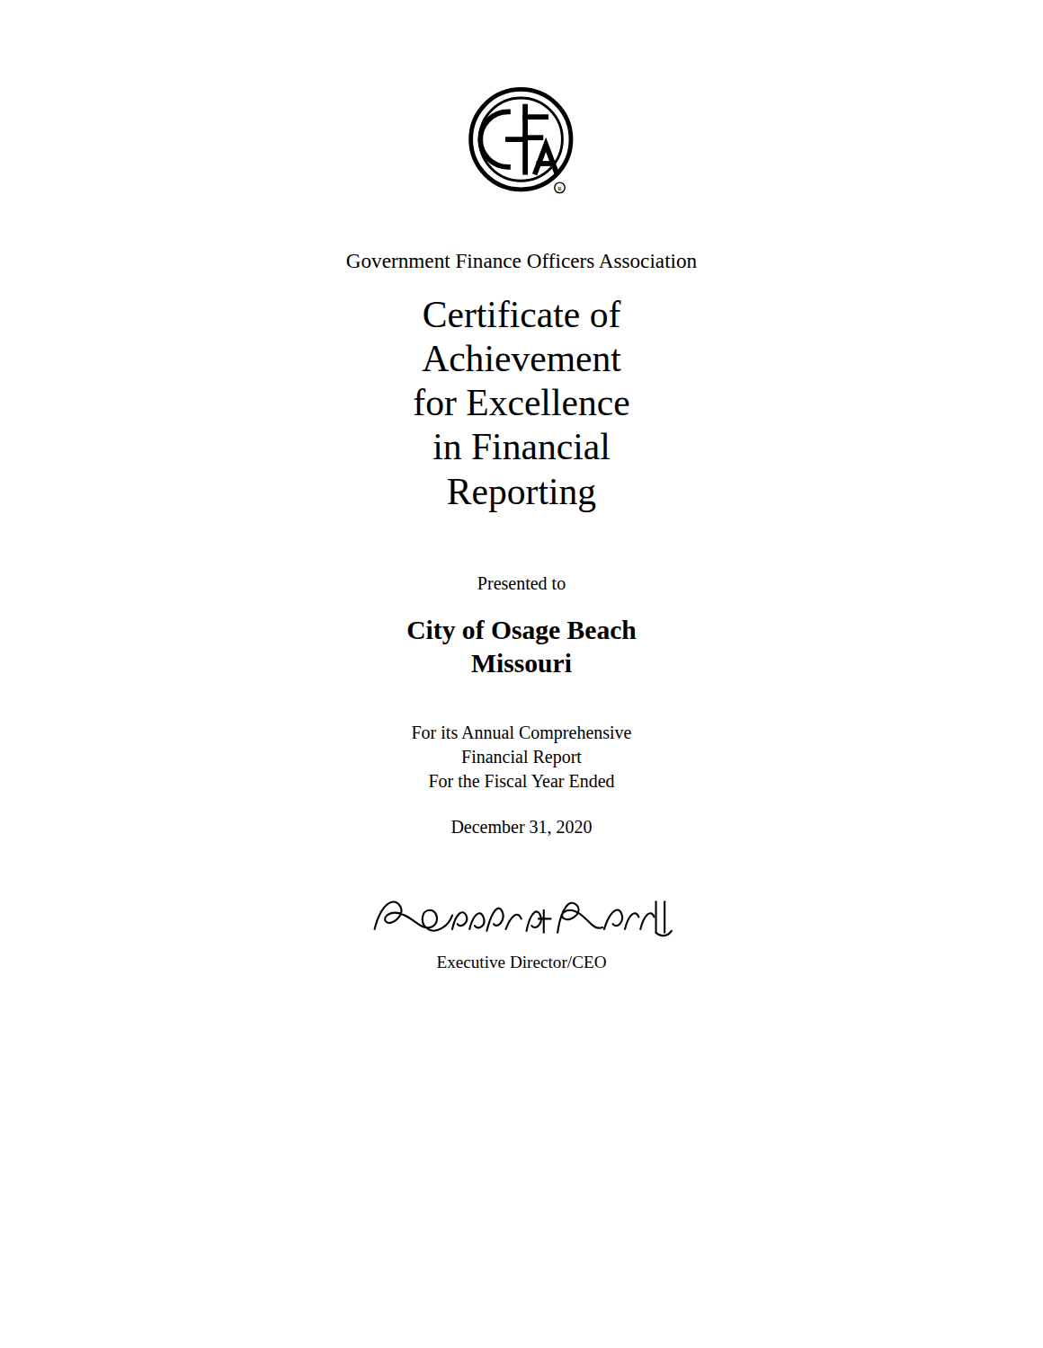R
Government Finance Officers Association
Certificate of
Achievement
for Excellence
in Financial
Reporting
Presented to
City of Osage Beach
Missouri
For its Annual Comprehensive
Financial Report
For the Fiscal Year Ended
December 31, 2020
Executive Director/CEO